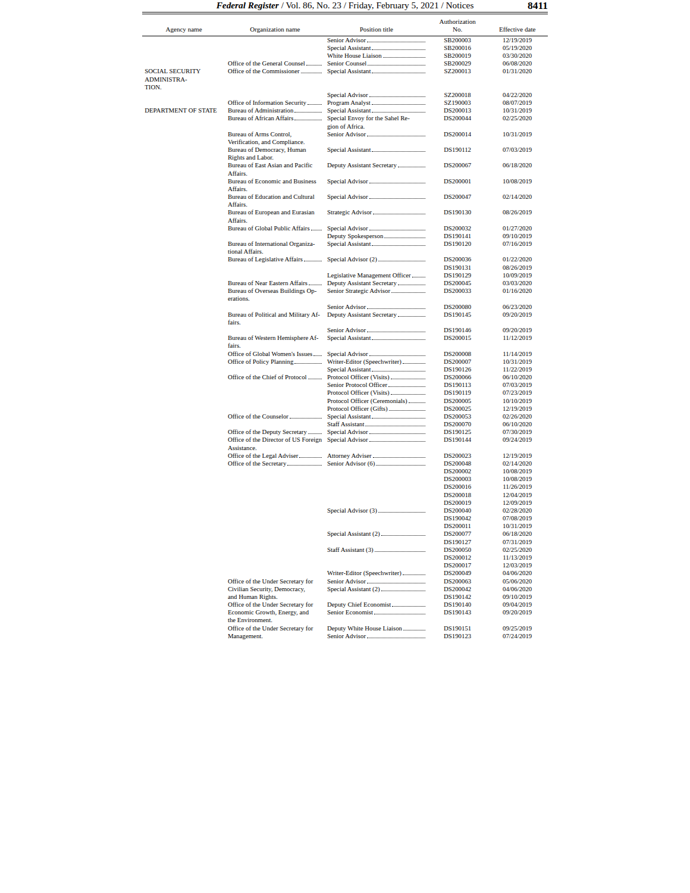Federal Register / Vol. 86, No. 23 / Friday, February 5, 2021 / Notices
8411
| Agency name | Organization name | Position title | Authorization No. | Effective date |
| --- | --- | --- | --- | --- |
| | | Senior Advisor | SB200003 | 12/19/2019 |
| | | Special Assistant | SB200016 | 05/19/2020 |
| | | White House Liaison | SB200019 | 03/30/2020 |
| | Office of the General Counsel | Senior Counsel | SB200029 | 06/08/2020 |
| Social Security Administra- tion. | Office of the Commissioner | Special Assistant | SZ200013 | 01/31/2020 |
| | | Special Advisor | SZ200018 | 04/22/2020 |
| | Office of Information Security | Program Analyst | SZ190003 | 08/07/2019 |
| Department of State | Bureau of Administration | Special Assistant | DS200013 | 10/31/2019 |
| | Bureau of African Affairs | Special Envoy for the Sahel Re- gion of Africa. | DS200044 | 02/25/2020 |
| | Bureau of Arms Control, Verification, and Compliance. | Senior Advisor | DS200014 | 10/31/2019 |
| | Bureau of Democracy, Human Rights and Labor. | Special Assistant | DS190112 | 07/03/2019 |
| | Bureau of East Asian and Pacific Affairs. | Deputy Assistant Secretary | DS200067 | 06/18/2020 |
| | Bureau of Economic and Business Affairs. | Special Advisor | DS200001 | 10/08/2019 |
| | Bureau of Education and Cultural Affairs. | Special Advisor | DS200047 | 02/14/2020 |
| | Bureau of European and Eurasian Affairs. | Strategic Advisor | DS190130 | 08/26/2019 |
| | Bureau of Global Public Affairs | Special Advisor | DS200032 | 01/27/2020 |
| | | Deputy Spokesperson | DS190141 | 09/10/2019 |
| | Bureau of International Organiza- tional Affairs. | Special Assistant | DS190120 | 07/16/2019 |
| | Bureau of Legislative Affairs | Special Advisor (2) | DS200036 | 01/22/2020 |
| | | | DS190131 | 08/26/2019 |
| | | Legislative Management Officer | DS190129 | 10/09/2019 |
| | Bureau of Near Eastern Affairs | Deputy Assistant Secretary | DS200045 | 03/03/2020 |
| | Bureau of Overseas Buildings Op- erations. | Senior Strategic Advisor | DS200033 | 01/16/2020 |
| | | Senior Advisor | DS200080 | 06/23/2020 |
| | Bureau of Political and Military Af- fairs. | Deputy Assistant Secretary | DS190145 | 09/20/2019 |
| | | Senior Advisor | DS190146 | 09/20/2019 |
| | Bureau of Western Hemisphere Af- fairs. | Special Assistant | DS200015 | 11/12/2019 |
| | Office of Global Women's Issues | Special Advisor | DS200008 | 11/14/2019 |
| | Office of Policy Planning | Writer-Editor (Speechwriter) | DS200007 | 10/31/2019 |
| | | Special Assistant | DS190126 | 11/22/2019 |
| | Office of the Chief of Protocol | Protocol Officer (Visits) | DS200066 | 06/10/2020 |
| | | Senior Protocol Officer | DS190113 | 07/03/2019 |
| | | Protocol Officer (Visits) | DS190119 | 07/23/2019 |
| | | Protocol Officer (Ceremonials) | DS200005 | 10/10/2019 |
| | | Protocol Officer (Gifts) | DS200025 | 12/19/2019 |
| | Office of the Counselor | Special Assistant | DS200053 | 02/26/2020 |
| | | Staff Assistant | DS200070 | 06/10/2020 |
| | Office of the Deputy Secretary | Special Advisor | DS190125 | 07/30/2019 |
| | Office of the Director of US Foreign Assistance. | Special Advisor | DS190144 | 09/24/2019 |
| | Office of the Legal Adviser | Attorney Adviser | DS200023 | 12/19/2019 |
| | Office of the Secretary | Senior Advisor (6) | DS200048 | 02/14/2020 |
| | | | DS200002 | 10/08/2019 |
| | | | DS200003 | 10/08/2019 |
| | | | DS200016 | 11/26/2019 |
| | | | DS200018 | 12/04/2019 |
| | | | DS200019 | 12/09/2019 |
| | | Special Advisor (3) | DS200040 | 02/28/2020 |
| | | | DS190042 | 07/08/2019 |
| | | | DS200011 | 10/31/2019 |
| | | Special Assistant (2) | DS200077 | 06/18/2020 |
| | | | DS190127 | 07/31/2019 |
| | | Staff Assistant (3) | DS200050 | 02/25/2020 |
| | | | DS200012 | 11/13/2019 |
| | | | DS200017 | 12/03/2019 |
| | | Writer-Editor (Speechwriter) | DS200049 | 04/06/2020 |
| | Office of the Under Secretary for Civilian Security, Democracy, and Human Rights. | Senior Advisor Special Assistant (2) | DS200063 DS200042 DS190142 | 05/06/2020 04/06/2020 09/10/2019 |
| | Office of the Under Secretary for Economic Growth, Energy, and the Environment. | Deputy Chief Economist Senior Economist | DS190140 DS190143 | 09/04/2019 09/20/2019 |
| | Office of the Under Secretary for Management. | Deputy White House Liaison Senior Advisor | DS190151 DS190123 | 09/25/2019 07/24/2019 |